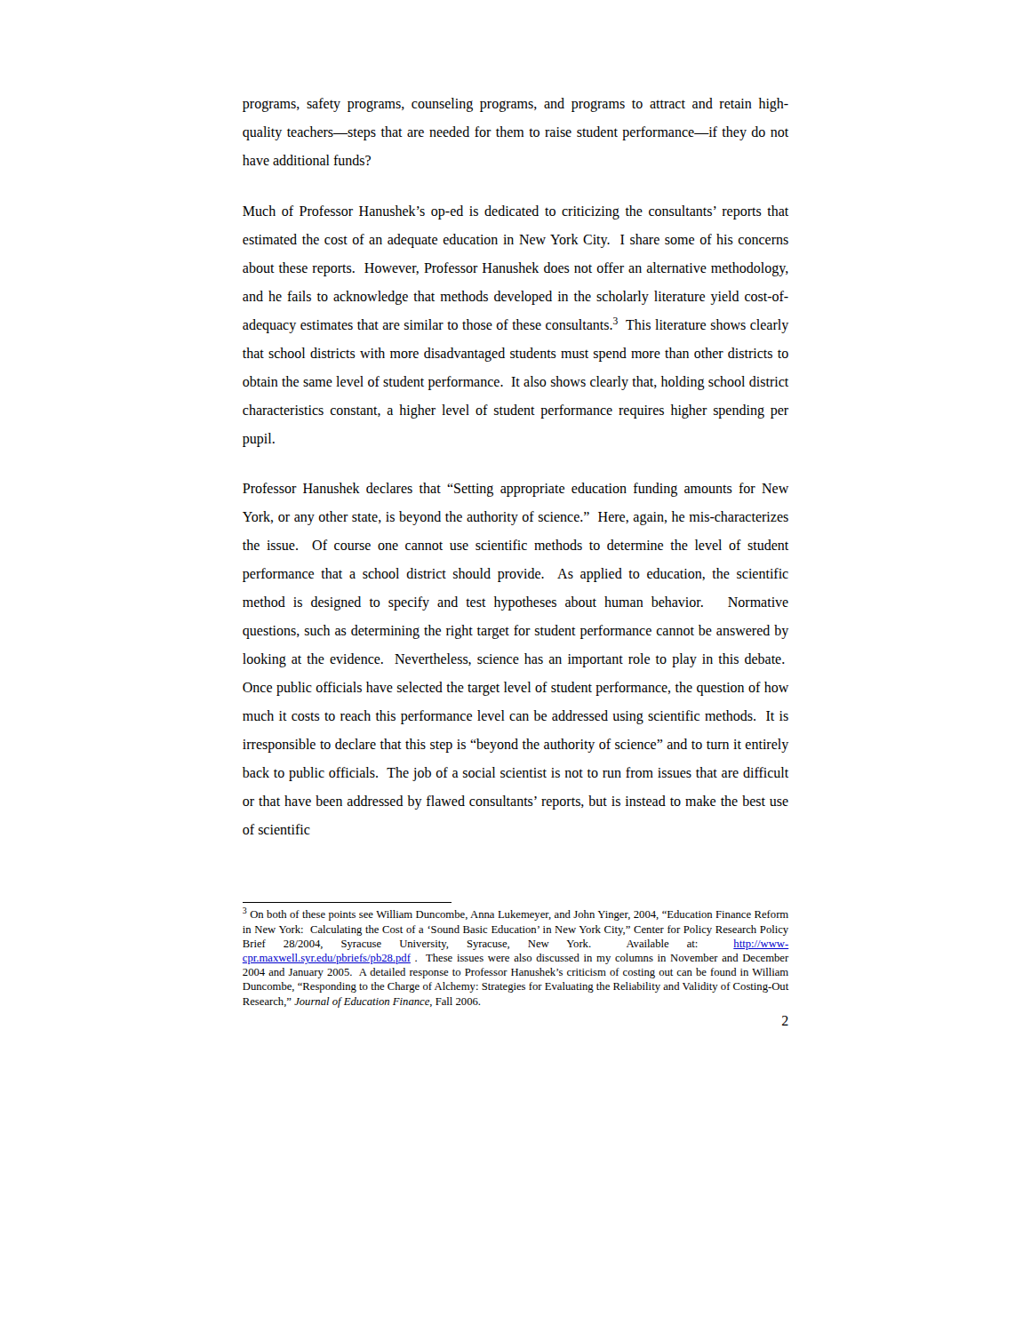programs, safety programs, counseling programs, and programs to attract and retain high-quality teachers—steps that are needed for them to raise student performance—if they do not have additional funds?
Much of Professor Hanushek’s op-ed is dedicated to criticizing the consultants’ reports that estimated the cost of an adequate education in New York City. I share some of his concerns about these reports. However, Professor Hanushek does not offer an alternative methodology, and he fails to acknowledge that methods developed in the scholarly literature yield cost-of-adequacy estimates that are similar to those of these consultants.3 This literature shows clearly that school districts with more disadvantaged students must spend more than other districts to obtain the same level of student performance. It also shows clearly that, holding school district characteristics constant, a higher level of student performance requires higher spending per pupil.
Professor Hanushek declares that “Setting appropriate education funding amounts for New York, or any other state, is beyond the authority of science.” Here, again, he mis-characterizes the issue. Of course one cannot use scientific methods to determine the level of student performance that a school district should provide. As applied to education, the scientific method is designed to specify and test hypotheses about human behavior. Normative questions, such as determining the right target for student performance cannot be answered by looking at the evidence. Nevertheless, science has an important role to play in this debate. Once public officials have selected the target level of student performance, the question of how much it costs to reach this performance level can be addressed using scientific methods. It is irresponsible to declare that this step is “beyond the authority of science” and to turn it entirely back to public officials. The job of a social scientist is not to run from issues that are difficult or that have been addressed by flawed consultants’ reports, but is instead to make the best use of scientific
3 On both of these points see William Duncombe, Anna Lukemeyer, and John Yinger, 2004, “Education Finance Reform in New York: Calculating the Cost of a ‘Sound Basic Education’ in New York City,” Center for Policy Research Policy Brief 28/2004, Syracuse University, Syracuse, New York. Available at: http://www-cpr.maxwell.syr.edu/pbriefs/pb28.pdf . These issues were also discussed in my columns in November and December 2004 and January 2005. A detailed response to Professor Hanushek’s criticism of costing out can be found in William Duncombe, “Responding to the Charge of Alchemy: Strategies for Evaluating the Reliability and Validity of Costing-Out Research,” Journal of Education Finance, Fall 2006.
2